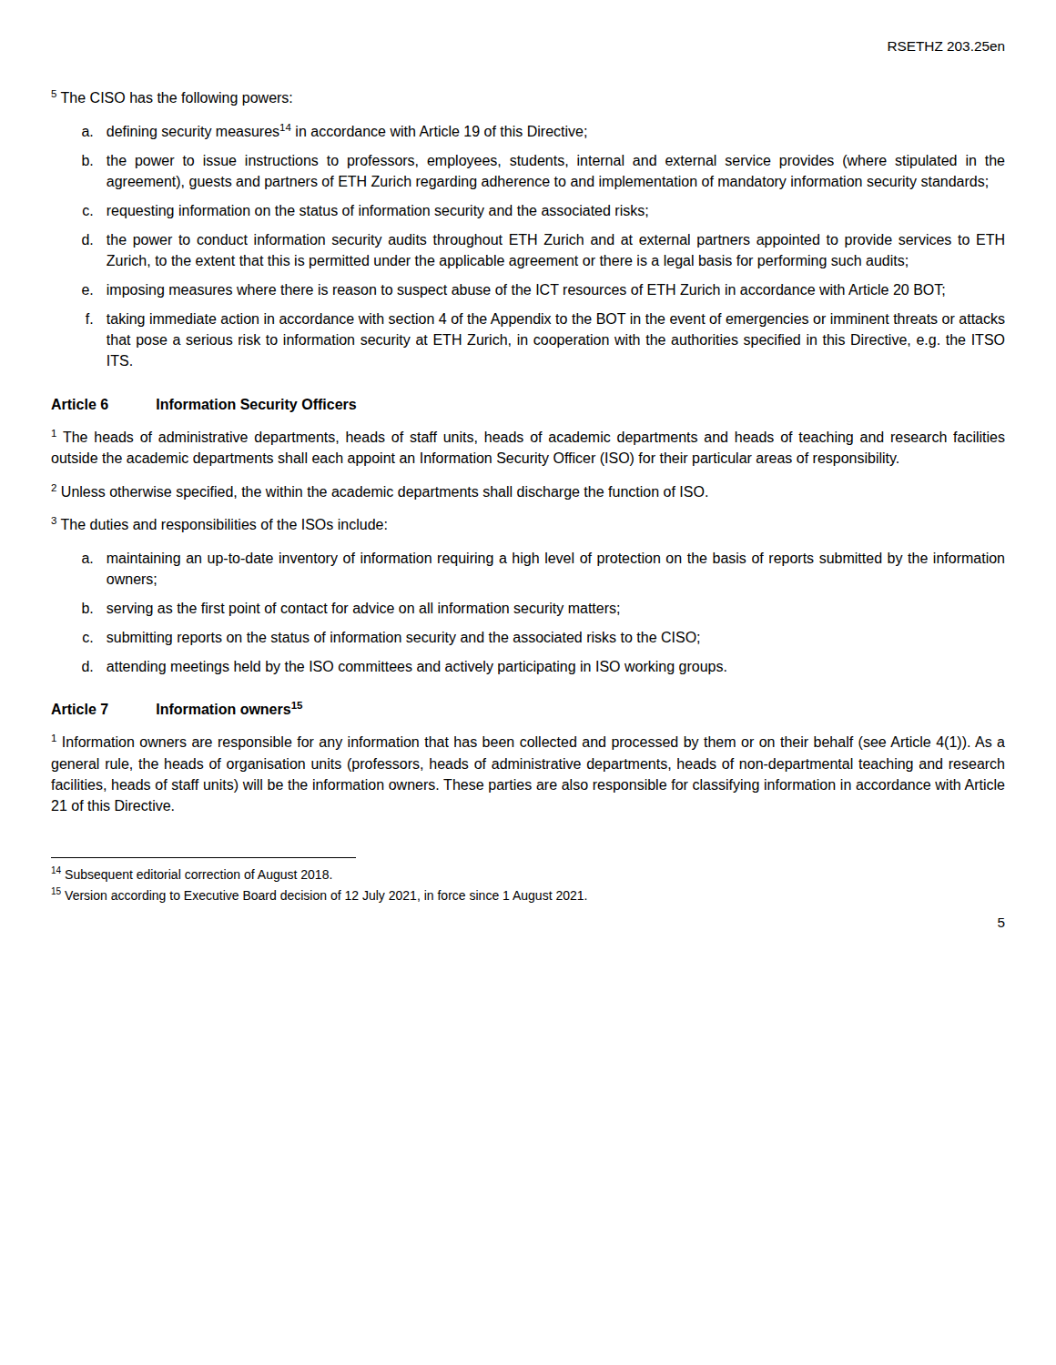RSETHZ 203.25en
5 The CISO has the following powers:
defining security measures14 in accordance with Article 19 of this Directive;
the power to issue instructions to professors, employees, students, internal and external service provides (where stipulated in the agreement), guests and partners of ETH Zurich regarding adherence to and implementation of mandatory information security standards;
requesting information on the status of information security and the associated risks;
the power to conduct information security audits throughout ETH Zurich and at external partners appointed to provide services to ETH Zurich, to the extent that this is permitted under the applicable agreement or there is a legal basis for performing such audits;
imposing measures where there is reason to suspect abuse of the ICT resources of ETH Zurich in accordance with Article 20 BOT;
taking immediate action in accordance with section 4 of the Appendix to the BOT in the event of emergencies or imminent threats or attacks that pose a serious risk to information security at ETH Zurich, in cooperation with the authorities specified in this Directive, e.g. the ITSO ITS.
Article 6 Information Security Officers
1 The heads of administrative departments, heads of staff units, heads of academic departments and heads of teaching and research facilities outside the academic departments shall each appoint an Information Security Officer (ISO) for their particular areas of responsibility.
2 Unless otherwise specified, the within the academic departments shall discharge the function of ISO.
3 The duties and responsibilities of the ISOs include:
maintaining an up-to-date inventory of information requiring a high level of protection on the basis of reports submitted by the information owners;
serving as the first point of contact for advice on all information security matters;
submitting reports on the status of information security and the associated risks to the CISO;
attending meetings held by the ISO committees and actively participating in ISO working groups.
Article 7 Information owners15
1 Information owners are responsible for any information that has been collected and processed by them or on their behalf (see Article 4(1)). As a general rule, the heads of organisation units (professors, heads of administrative departments, heads of non-departmental teaching and research facilities, heads of staff units) will be the information owners. These parties are also responsible for classifying information in accordance with Article 21 of this Directive.
14 Subsequent editorial correction of August 2018.
15 Version according to Executive Board decision of 12 July 2021, in force since 1 August 2021.
5